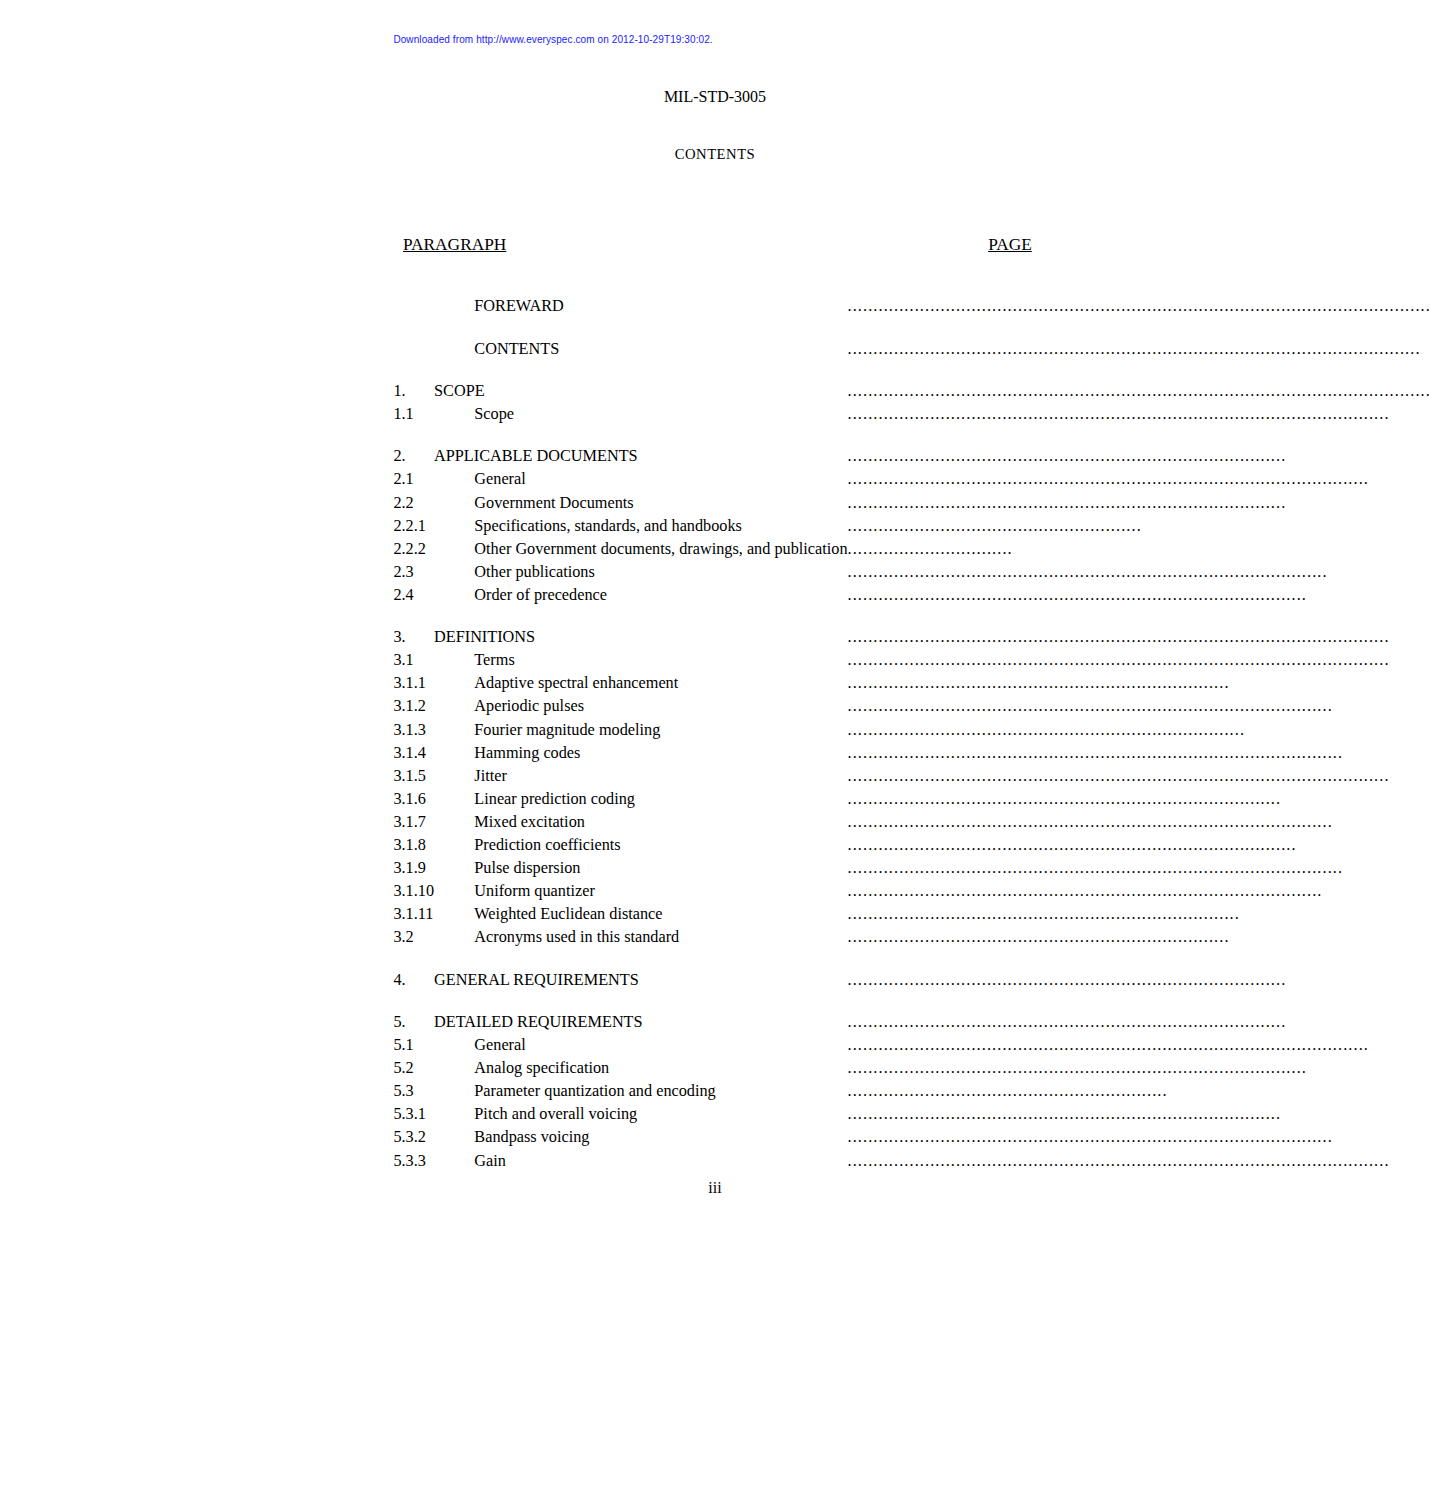Downloaded from http://www.everyspec.com on 2012-10-29T19:30:02.
MIL-STD-3005
CONTENTS
PARAGRAPH PAGE
| | FOREWARD | ................................................................................................................. | ii |
| | CONTENTS | ............................................................................................................... | iii |
| 1. | SCOPE | ....................................................................................................................... | 1 |
| 1.1 | Scope | ......................................................................................................... | 1 |
| 2. | APPLICABLE DOCUMENTS | ..................................................................................... | 1 |
| 2.1 | General | ..................................................................................................... | 1 |
| 2.2 | Government Documents | ..................................................................................... | 1 |
| 2.2.1 | Specifications, standards, and handbooks | ......................................................... | 1 |
| 2.2.2 | Other Government documents, drawings, and publication | ................................ | 2 |
| 2.3 | Other publications | ............................................................................................. | 2 |
| 2.4 | Order of precedence | ......................................................................................... | 2 |
| 3. | DEFINITIONS | ......................................................................................................... | 2 |
| 3.1 | Terms | ......................................................................................................... | 2 |
| 3.1.1 | Adaptive spectral enhancement | .......................................................................... | 2 |
| 3.1.2 | Aperiodic pulses | .............................................................................................. | 2 |
| 3.1.3 | Fourier magnitude modeling | ............................................................................. | 3 |
| 3.1.4 | Hamming codes | ................................................................................................ | 3 |
| 3.1.5 | Jitter | ......................................................................................................... | 3 |
| 3.1.6 | Linear prediction coding | .................................................................................... | 3 |
| 3.1.7 | Mixed excitation | .............................................................................................. | 3 |
| 3.1.8 | Prediction coefficients | ....................................................................................... | 3 |
| 3.1.9 | Pulse dispersion | ................................................................................................ | 3 |
| 3.1.10 | Uniform quantizer | ............................................................................................ | 3 |
| 3.1.11 | Weighted Euclidean distance | ............................................................................ | 3 |
| 3.2 | Acronyms used in this standard | .......................................................................... | 3 |
| 4. | GENERAL REQUIREMENTS | ..................................................................................... | 4 |
| 5. | DETAILED REQUIREMENTS | ..................................................................................... | 4 |
| 5.1 | General | ..................................................................................................... | 4 |
| 5.2 | Analog specification | ......................................................................................... | 4 |
| 5.3 | Parameter quantization and encoding | .............................................................. | 4 |
| 5.3.1 | Pitch and overall voicing | .................................................................................... | 4 |
| 5.3.2 | Bandpass voicing | .............................................................................................. | 5 |
| 5.3.3 | Gain | ......................................................................................................... | 5 |
iii